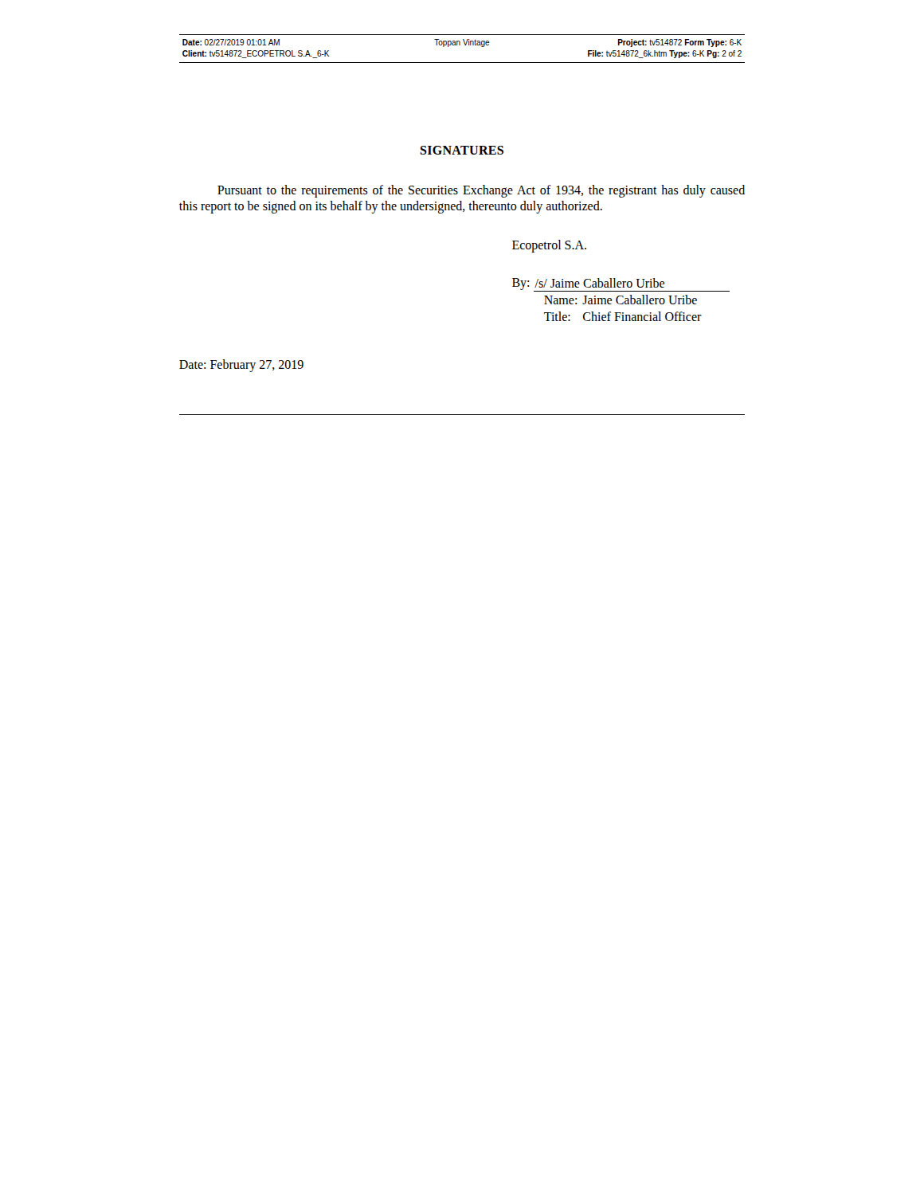| Date: 02/27/2019 01:01 AM | Toppan Vintage | Project: tv514872 Form Type: 6-K |
| Client: tv514872_ECOPETROL S.A._6-K | | File: tv514872_6k.htm Type: 6-K Pg: 2 of 2 |
SIGNATURES
Pursuant to the requirements of the Securities Exchange Act of 1934, the registrant has duly caused this report to be signed on its behalf by the undersigned, thereunto duly authorized.
Ecopetrol S.A.
By: /s/ Jaime Caballero Uribe
| Name: | Jaime Caballero Uribe |
| Title: | Chief Financial Officer |
Date: February 27, 2019